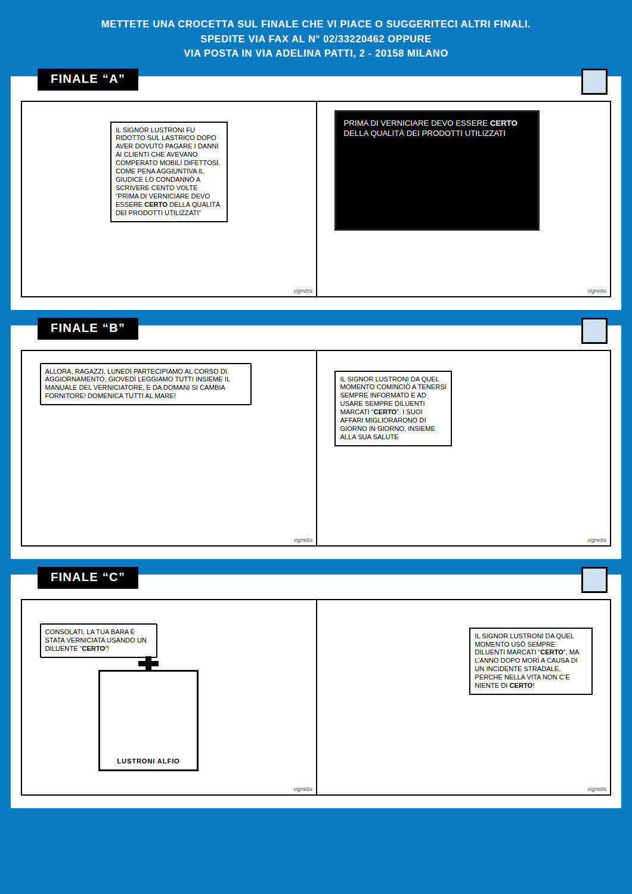Mettete una crocetta sul finale che vi piace o suggeriteci altri finali.
Spedite via fax al n° 02/33220462 oppure
via posta in Via Adelina Patti, 2 - 20158 Milano
Finale “A”
Il signor Lustroni fu ridotto sul lastrico dopo aver dovuto pagare i danni ai clienti che avevano comperato mobili difettosi. Come pena aggiuntiva il giudice lo condannò a scrivere cento volte “Prima di verniciare devo essere certo della qualità dei prodotti utilizzati”
vignetta
Prima di verniciare devo essere certo della qualità dei prodotti utilizzati
vignetta
Finale “B”
Allora, ragazzi, lunedì partecipiamo al corso di aggiornamento, giovedì leggiamo tutti insieme il manuale del verniciatore, e da domani si cambia fornitore! Domenica tutti al mare!
vignetta
Il signor Lustroni da quel momento cominciò a tenersi sempre informato e ad usare sempre diluenti marcati “certo”. I suoi affari migliorarono di giorno in giorno, insieme alla sua salute
vignetta
Finale “C”
Consolati, la tua bara é stata verniciata usando un diluente “certo”!
Lustroni Alfio
vignetta
Il signor Lustroni da quel momento usò sempre diluenti marcati “certo”, ma l’anno dopo morì a causa di un incidente stradale, perché nella vita non c’é niente di certo!
vignetta